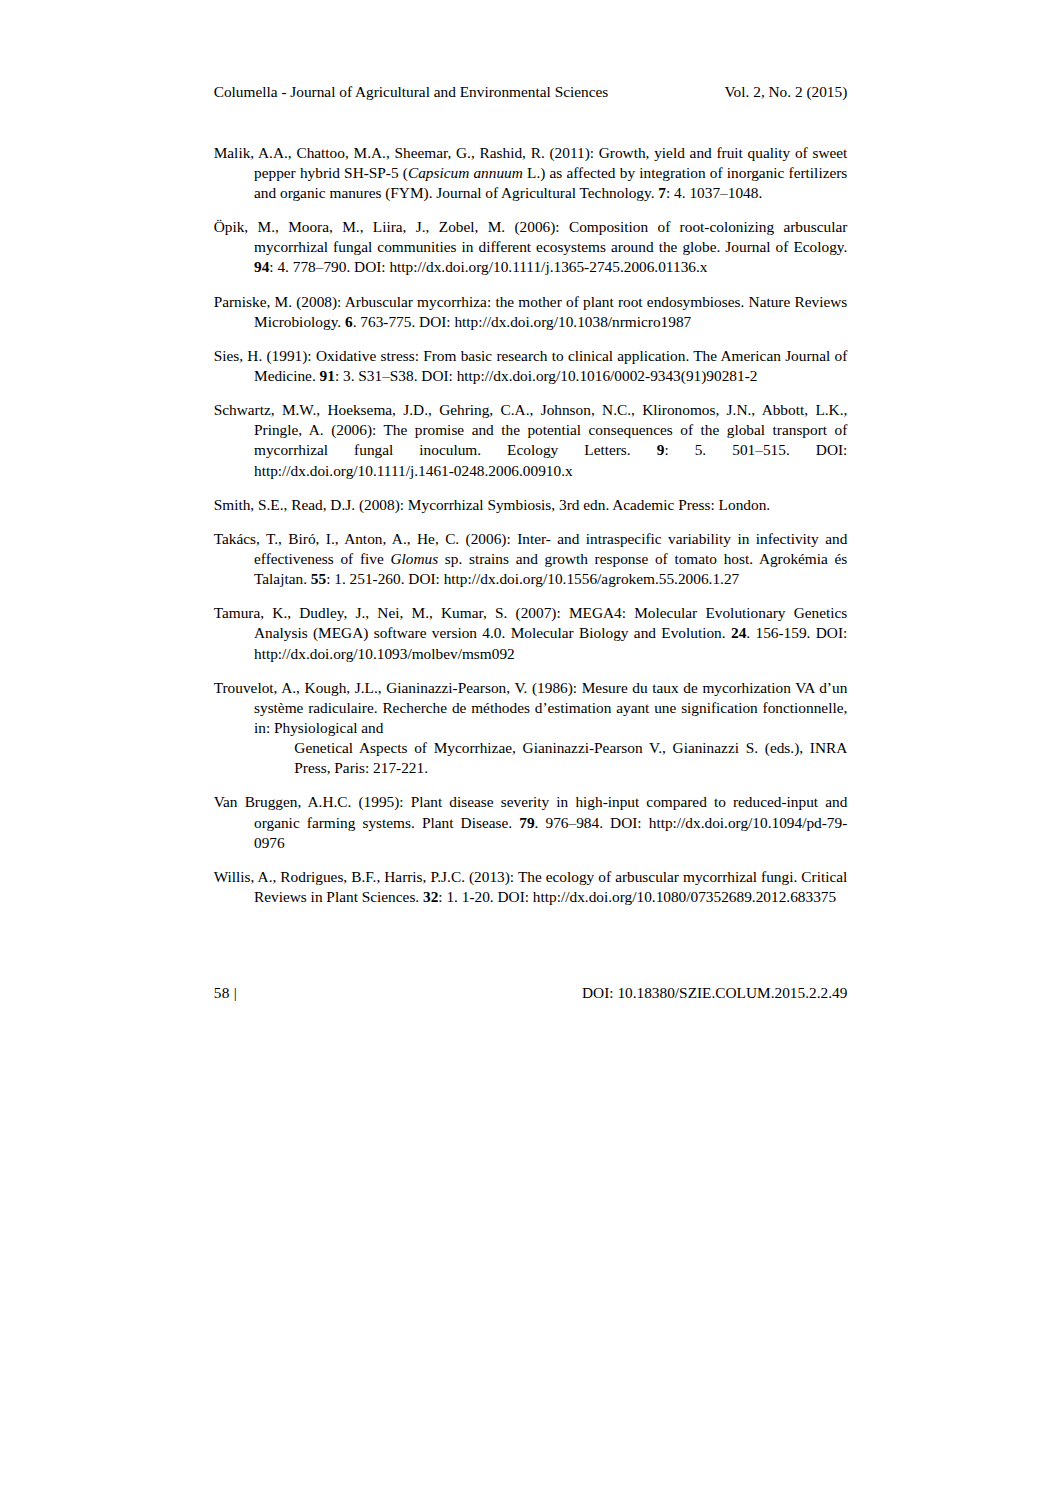Columella - Journal of Agricultural and Environmental Sciences Vol. 2, No. 2 (2015)
Malik, A.A., Chattoo, M.A., Sheemar, G., Rashid, R. (2011): Growth, yield and fruit quality of sweet pepper hybrid SH-SP-5 (Capsicum annuum L.) as affected by integration of inorganic fertilizers and organic manures (FYM). Journal of Agricultural Technology. 7: 4. 1037–1048.
Öpik, M., Moora, M., Liira, J., Zobel, M. (2006): Composition of root-colonizing arbuscular mycorrhizal fungal communities in different ecosystems around the globe. Journal of Ecology. 94: 4. 778–790. DOI: http://dx.doi.org/10.1111/j.1365-2745.2006.01136.x
Parniske, M. (2008): Arbuscular mycorrhiza: the mother of plant root endosymbioses. Nature Reviews Microbiology. 6. 763-775. DOI: http://dx.doi.org/10.1038/nrmicro1987
Sies, H. (1991): Oxidative stress: From basic research to clinical application. The American Journal of Medicine. 91: 3. S31–S38. DOI: http://dx.doi.org/10.1016/0002-9343(91)90281-2
Schwartz, M.W., Hoeksema, J.D., Gehring, C.A., Johnson, N.C., Klironomos, J.N., Abbott, L.K., Pringle, A. (2006): The promise and the potential consequences of the global transport of mycorrhizal fungal inoculum. Ecology Letters. 9: 5. 501–515. DOI: http://dx.doi.org/10.1111/j.1461-0248.2006.00910.x
Smith, S.E., Read, D.J. (2008): Mycorrhizal Symbiosis, 3rd edn. Academic Press: London.
Takács, T., Biró, I., Anton, A., He, C. (2006): Inter- and intraspecific variability in infectivity and effectiveness of five Glomus sp. strains and growth response of tomato host. Agrokémia és Talajtan. 55: 1. 251-260. DOI: http://dx.doi.org/10.1556/agrokem.55.2006.1.27
Tamura, K., Dudley, J., Nei, M., Kumar, S. (2007): MEGA4: Molecular Evolutionary Genetics Analysis (MEGA) software version 4.0. Molecular Biology and Evolution. 24. 156-159. DOI: http://dx.doi.org/10.1093/molbev/msm092
Trouvelot, A., Kough, J.L., Gianinazzi-Pearson, V. (1986): Mesure du taux de mycorhization VA d’un système radiculaire. Recherche de méthodes d’estimation ayant une signification fonctionnelle, in: Physiological andGenetical Aspects of Mycorrhizae, Gianinazzi-Pearson V., Gianinazzi S. (eds.), INRA Press, Paris: 217-221.
Van Bruggen, A.H.C. (1995): Plant disease severity in high-input compared to reduced-input and organic farming systems. Plant Disease. 79. 976–984. DOI: http://dx.doi.org/10.1094/pd-79-0976
Willis, A., Rodrigues, B.F., Harris, P.J.C. (2013): The ecology of arbuscular mycorrhizal fungi. Critical Reviews in Plant Sciences. 32: 1. 1-20. DOI: http://dx.doi.org/10.1080/07352689.2012.683375
58 | DOI: 10.18380/SZIE.COLUM.2015.2.2.49